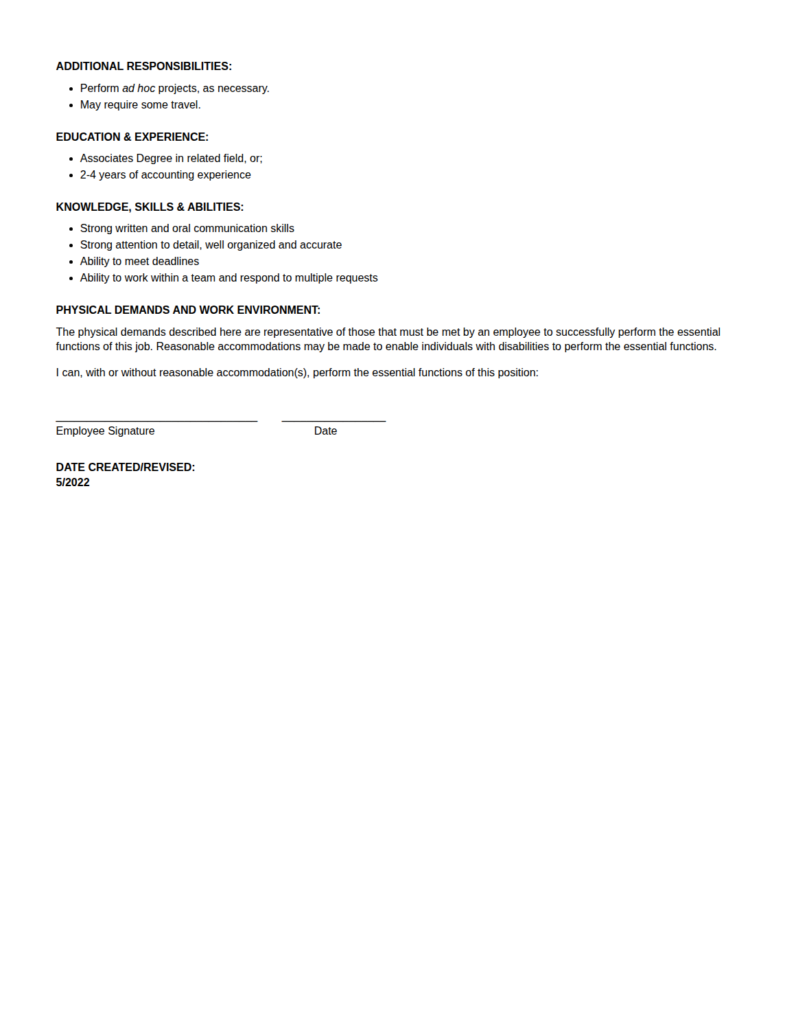Additional Responsibilities:
Perform ad hoc projects, as necessary.
May require some travel.
Education & Experience:
Associates Degree in related field, or;
2-4 years of accounting experience
Knowledge, Skills & Abilities:
Strong written and oral communication skills
Strong attention to detail, well organized and accurate
Ability to meet deadlines
Ability to work within a team and respond to multiple requests
Physical Demands and Work Environment:
The physical demands described here are representative of those that must be met by an employee to successfully perform the essential functions of this job. Reasonable accommodations may be made to enable individuals with disabilities to perform the essential functions.
I can, with or without reasonable accommodation(s), perform the essential functions of this position:
_________________________________ _________________
Employee SignatureDate
DATE CREATED/REVISED:
5/2022